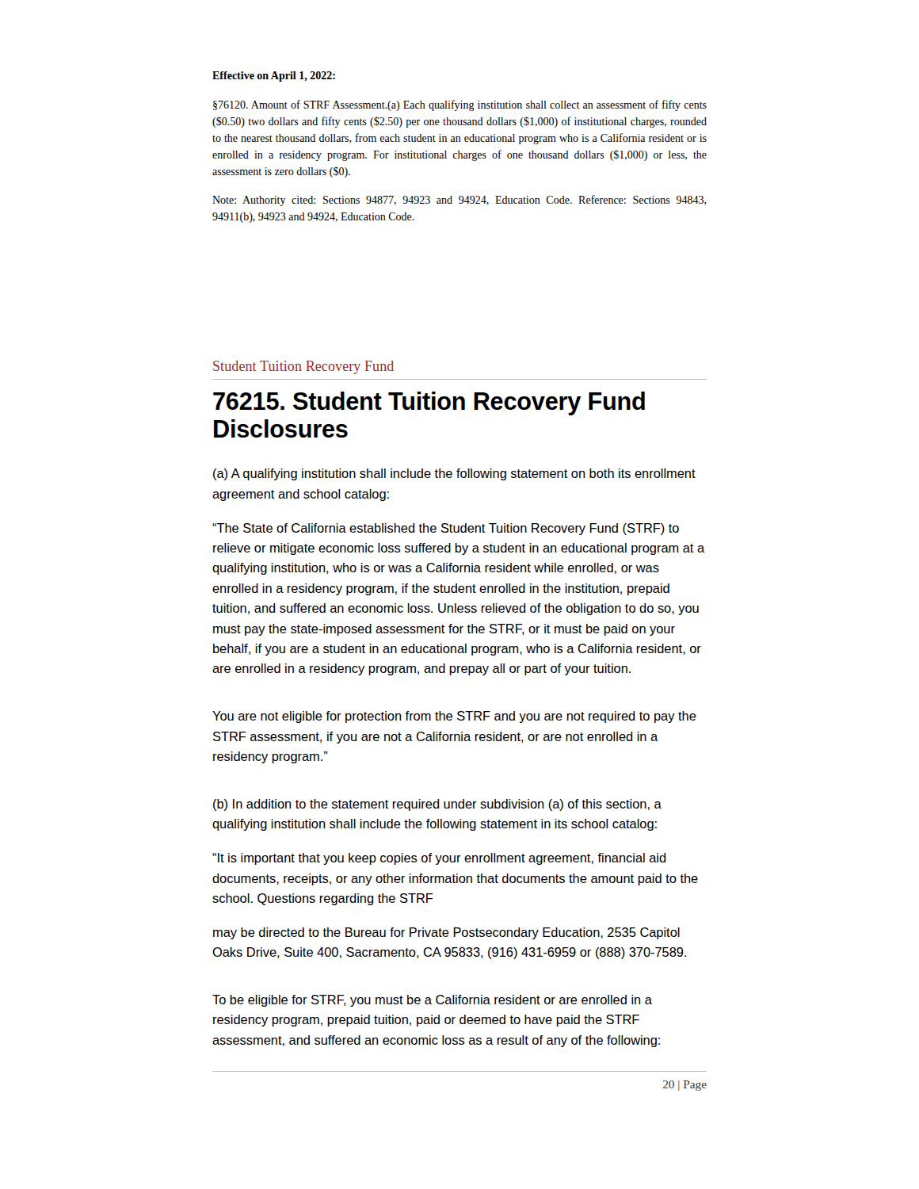Effective on April 1, 2022:
§76120. Amount of STRF Assessment.(a) Each qualifying institution shall collect an assessment of fifty cents ($0.50) two dollars and fifty cents ($2.50) per one thousand dollars ($1,000) of institutional charges, rounded to the nearest thousand dollars, from each student in an educational program who is a California resident or is enrolled in a residency program. For institutional charges of one thousand dollars ($1,000) or less, the assessment is zero dollars ($0).
Note: Authority cited: Sections 94877, 94923 and 94924, Education Code. Reference: Sections 94843, 94911(b), 94923 and 94924, Education Code.
Student Tuition Recovery Fund
76215. Student Tuition Recovery Fund Disclosures
(a) A qualifying institution shall include the following statement on both its enrollment agreement and school catalog:
“The State of California established the Student Tuition Recovery Fund (STRF) to relieve or mitigate economic loss suffered by a student in an educational program at a qualifying institution, who is or was a California resident while enrolled, or was enrolled in a residency program, if the student enrolled in the institution, prepaid tuition, and suffered an economic loss. Unless relieved of the obligation to do so, you must pay the state-imposed assessment for the STRF, or it must be paid on your behalf, if you are a student in an educational program, who is a California resident, or are enrolled in a residency program, and prepay all or part of your tuition.
You are not eligible for protection from the STRF and you are not required to pay the STRF assessment, if you are not a California resident, or are not enrolled in a residency program.”
(b) In addition to the statement required under subdivision (a) of this section, a qualifying institution shall include the following statement in its school catalog:
“It is important that you keep copies of your enrollment agreement, financial aid documents, receipts, or any other information that documents the amount paid to the school. Questions regarding the STRF
may be directed to the Bureau for Private Postsecondary Education, 2535 Capitol Oaks Drive, Suite 400, Sacramento, CA 95833, (916) 431-6959 or (888) 370-7589.
To be eligible for STRF, you must be a California resident or are enrolled in a residency program, prepaid tuition, paid or deemed to have paid the STRF assessment, and suffered an economic loss as a result of any of the following:
20 | Page